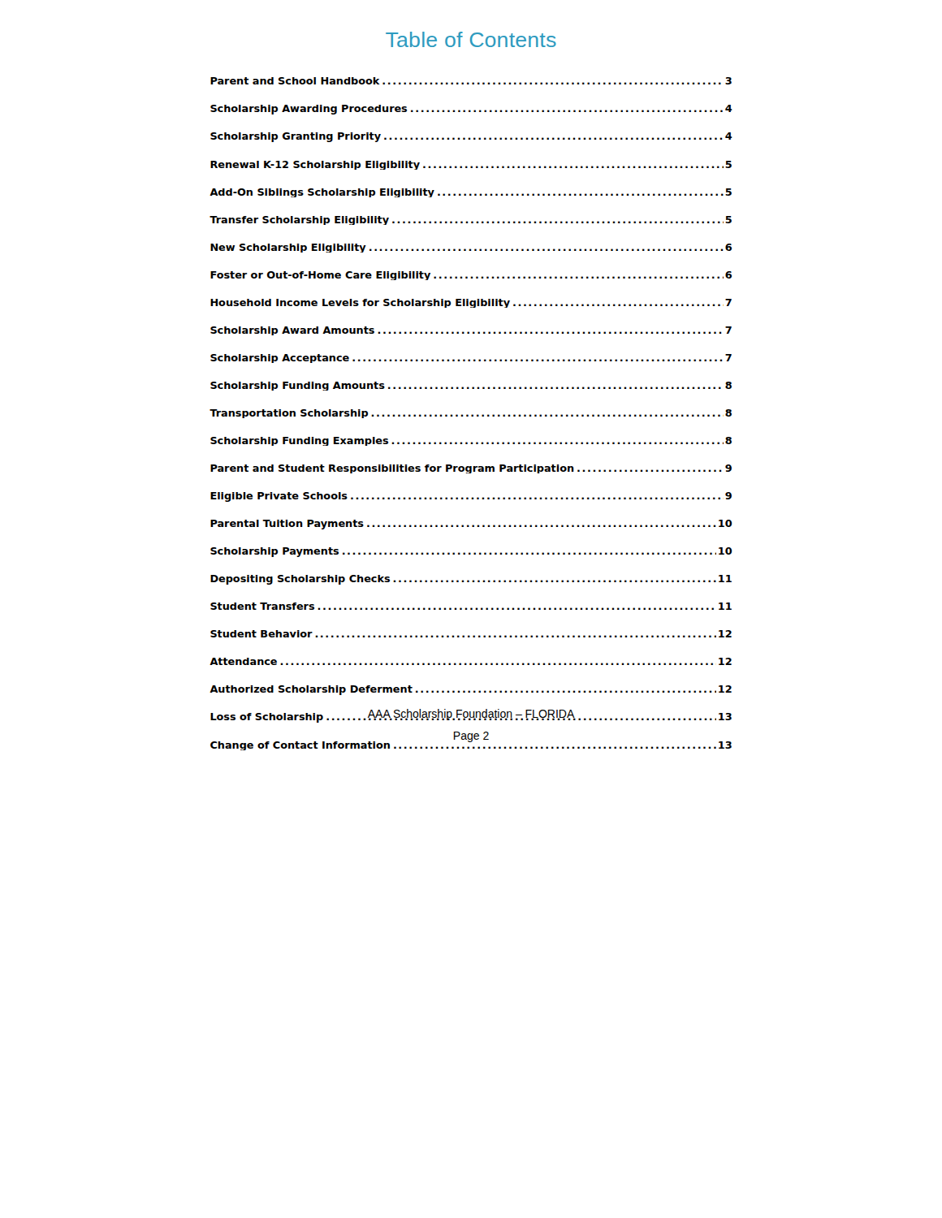Table of Contents
Parent and School Handbook................................................................................................. 3
Scholarship Awarding Procedures........................................................................................... 4
Scholarship Granting Priority.................................................................................................. 4
Renewal K-12 Scholarship Eligibility......................................................................................... 5
Add-On Siblings Scholarship Eligibility....................................................................................... 5
Transfer Scholarship Eligibility................................................................................................ 5
New Scholarship Eligibility..................................................................................................... 6
Foster or Out-of-Home Care Eligibility......................................................................................... 6
Household Income Levels for Scholarship Eligibility.................................................................... 7
Scholarship Award Amounts................................................................................................... 7
Scholarship Acceptance......................................................................................................... 7
Scholarship Funding Amounts................................................................................................ 8
Transportation Scholarship.................................................................................................... 8
Scholarship Funding Examples................................................................................................ 8
Parent and Student Responsibilities for Program Participation................................................... 9
Eligible Private Schools......................................................................................................... 9
Parental Tuition Payments.................................................................................................... 10
Scholarship Payments......................................................................................................... 10
Depositing Scholarship Checks.............................................................................................. 11
Student Transfers.............................................................................................................. 11
Student Behavior............................................................................................................... 12
Attendance......................................................................................................................... 12
Authorized Scholarship Deferment......................................................................................... 12
Loss of Scholarship.............................................................................................................. 13
Change of Contact Information.............................................................................................. 13
AAA Scholarship Foundation – FLORIDA Page 2